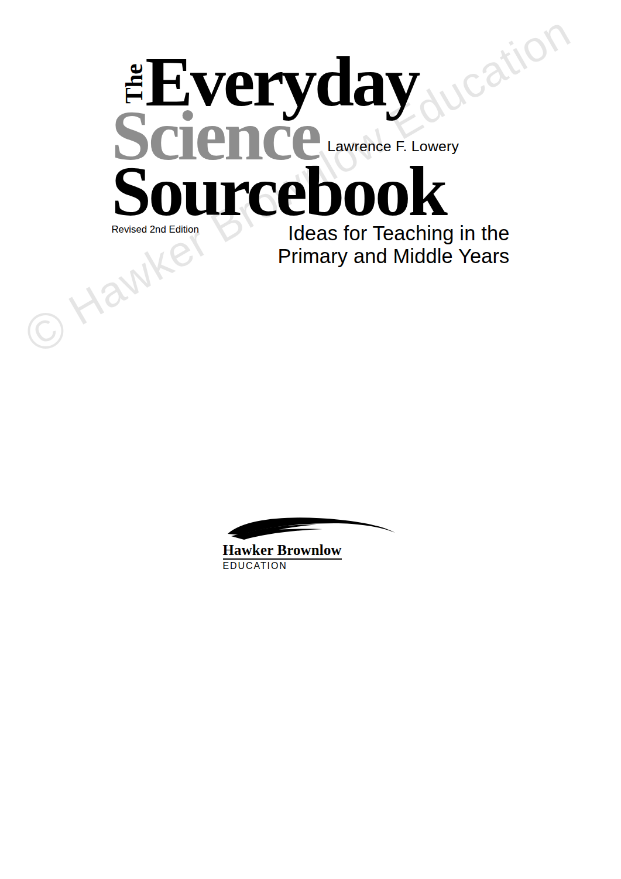© Hawker Brownlow Education
The Everyday Science Lawrence F. Lowery Sourcebook
Revised 2nd Edition
Ideas for Teaching in the
Primary and Middle Years
Hawker Brownlow EDUCATION